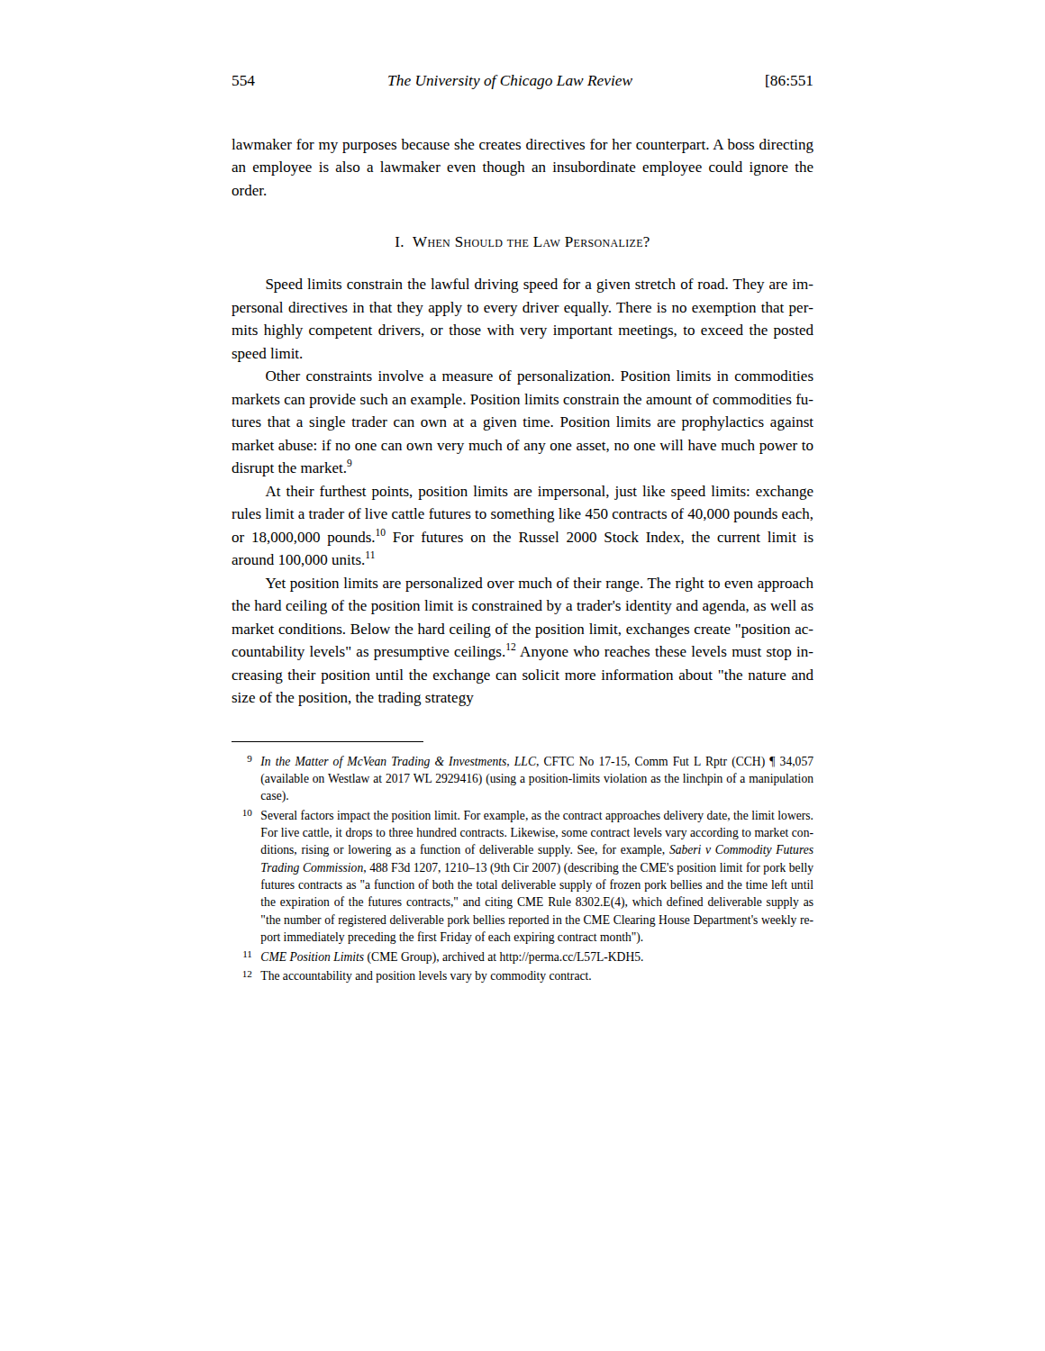554 The University of Chicago Law Review [86:551
lawmaker for my purposes because she creates directives for her counterpart. A boss directing an employee is also a lawmaker even though an insubordinate employee could ignore the order.
I. When Should the Law Personalize?
Speed limits constrain the lawful driving speed for a given stretch of road. They are impersonal directives in that they apply to every driver equally. There is no exemption that permits highly competent drivers, or those with very important meetings, to exceed the posted speed limit.
Other constraints involve a measure of personalization. Position limits in commodities markets can provide such an example. Position limits constrain the amount of commodities futures that a single trader can own at a given time. Position limits are prophylactics against market abuse: if no one can own very much of any one asset, no one will have much power to disrupt the market.9
At their furthest points, position limits are impersonal, just like speed limits: exchange rules limit a trader of live cattle futures to something like 450 contracts of 40,000 pounds each, or 18,000,000 pounds.10 For futures on the Russel 2000 Stock Index, the current limit is around 100,000 units.11
Yet position limits are personalized over much of their range. The right to even approach the hard ceiling of the position limit is constrained by a trader's identity and agenda, as well as market conditions. Below the hard ceiling of the position limit, exchanges create "position accountability levels" as presumptive ceilings.12 Anyone who reaches these levels must stop increasing their position until the exchange can solicit more information about "the nature and size of the position, the trading strategy
9
In the Matter of McVean Trading & Investments, LLC, CFTC No 17-15, Comm Fut L Rptr (CCH) ¶ 34,057 (available on Westlaw at 2017 WL 2929416) (using a position-limits violation as the linchpin of a manipulation case).
10
Several factors impact the position limit. For example, as the contract approaches delivery date, the limit lowers. For live cattle, it drops to three hundred contracts. Likewise, some contract levels vary according to market conditions, rising or lowering as a function of deliverable supply. See, for example, Saberi v Commodity Futures Trading Commission, 488 F3d 1207, 1210–13 (9th Cir 2007) (describing the CME's position limit for pork belly futures contracts as "a function of both the total deliverable supply of frozen pork bellies and the time left until the expiration of the futures contracts," and citing CME Rule 8302.E(4), which defined deliverable supply as "the number of registered deliverable pork bellies reported in the CME Clearing House Department's weekly report immediately preceding the first Friday of each expiring contract month").
11
CME Position Limits (CME Group), archived at http://perma.cc/L57L-KDH5.
12
The accountability and position levels vary by commodity contract.